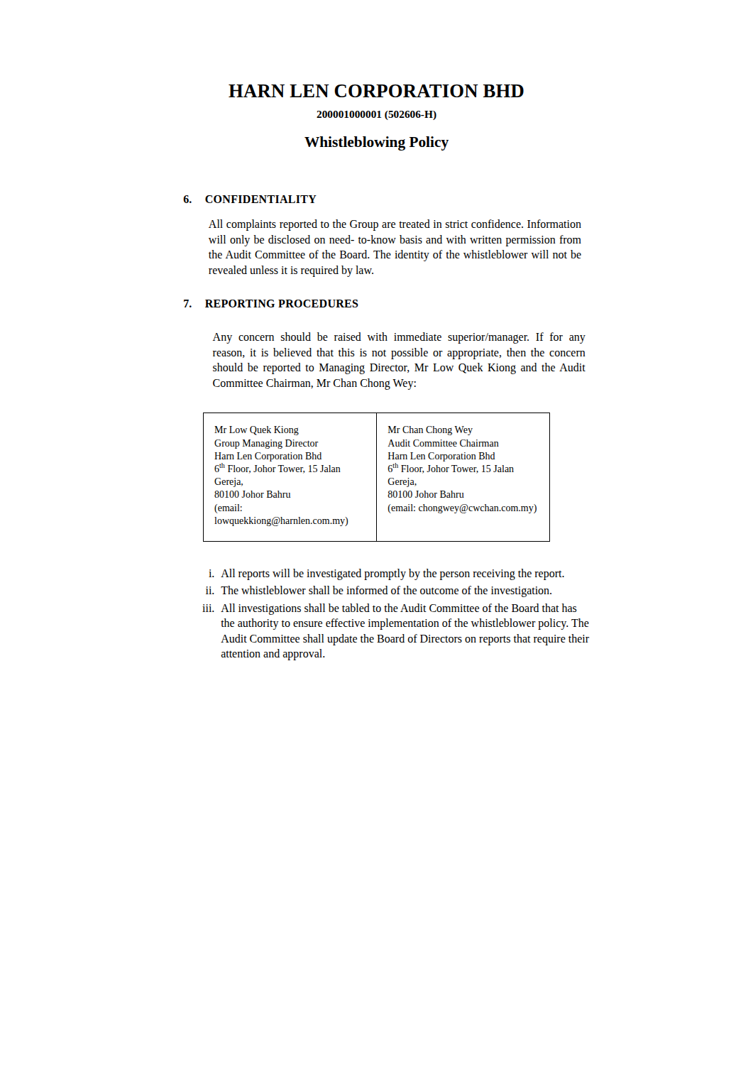HARN LEN CORPORATION BHD
200001000001 (502606-H)
Whistleblowing Policy
6. CONFIDENTIALITY
All complaints reported to the Group are treated in strict confidence. Information will only be disclosed on need- to-know basis and with written permission from the Audit Committee of the Board. The identity of the whistleblower will not be revealed unless it is required by law.
7. REPORTING PROCEDURES
Any concern should be raised with immediate superior/manager. If for any reason, it is believed that this is not possible or appropriate, then the concern should be reported to Managing Director, Mr Low Quek Kiong and the Audit Committee Chairman, Mr Chan Chong Wey:
| Mr Low Quek Kiong Group Managing Director Harn Len Corporation Bhd 6 th Floor, Johor Tower, 15 Jalan Gereja, 80100 Johor Bahru (email: lowquekkiong@harnlen.com.my) | Mr Chan Chong Wey Audit Committee Chairman Harn Len Corporation Bhd 6 th Floor, Johor Tower, 15 Jalan Gereja, 80100 Johor Bahru (email: chongwey@cwchan.com.my) |
i. All reports will be investigated promptly by the person receiving the report.
ii. The whistleblower shall be informed of the outcome of the investigation.
iii. All investigations shall be tabled to the Audit Committee of the Board that has the authority to ensure effective implementation of the whistleblower policy. The Audit Committee shall update the Board of Directors on reports that require their attention and approval.